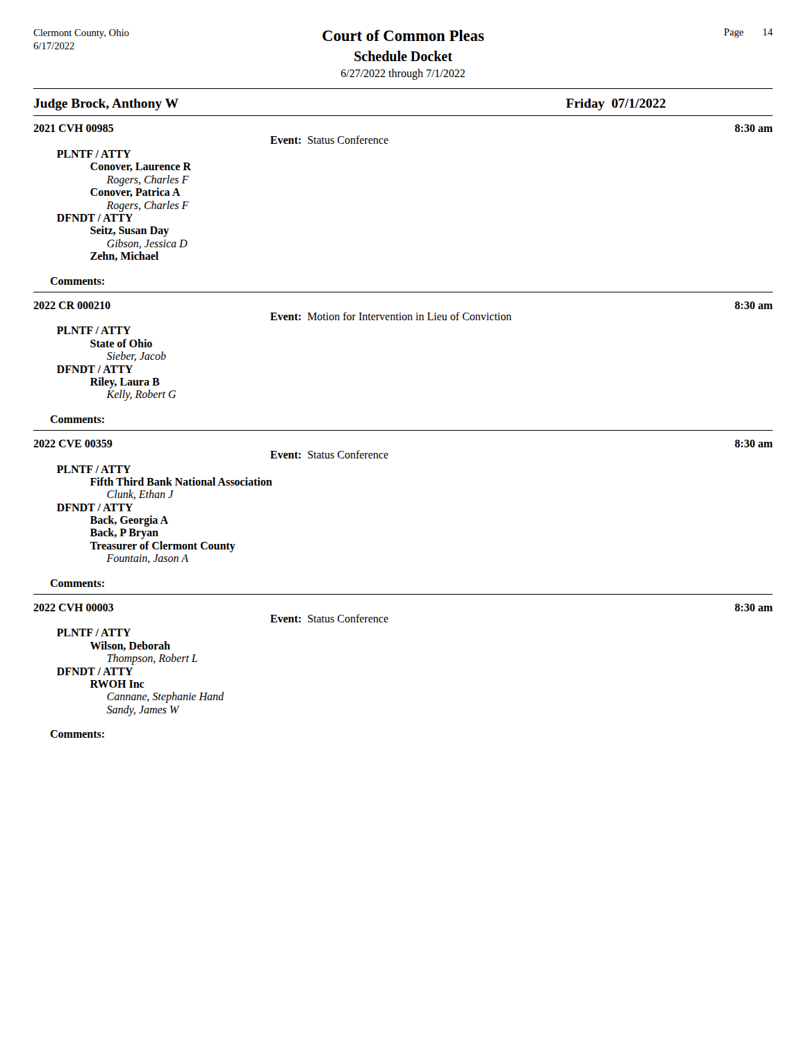Clermont County, Ohio
6/17/2022
Page 14
Court of Common Pleas
Schedule Docket
6/27/2022 through 7/1/2022
Judge Brock, Anthony W
Friday 07/1/2022
2021 CVH 00985 8:30 am
Event: Status Conference
PLNTF / ATTY
Conover, Laurence R
Rogers, Charles F
Conover, Patrica A
Rogers, Charles F
DFNDT / ATTY
Seitz, Susan Day
Gibson, Jessica D
Zehn, Michael
Comments:
2022 CR 000210 8:30 am
Event: Motion for Intervention in Lieu of Conviction
PLNTF / ATTY
State of Ohio
Sieber, Jacob
DFNDT / ATTY
Riley, Laura B
Kelly, Robert G
Comments:
2022 CVE 00359 8:30 am
Event: Status Conference
PLNTF / ATTY
Fifth Third Bank National Association
Clunk, Ethan J
DFNDT / ATTY
Back, Georgia A
Back, P Bryan
Treasurer of Clermont County
Fountain, Jason A
Comments:
2022 CVH 00003 8:30 am
Event: Status Conference
PLNTF / ATTY
Wilson, Deborah
Thompson, Robert L
DFNDT / ATTY
RWOH Inc
Cannane, Stephanie Hand
Sandy, James W
Comments: